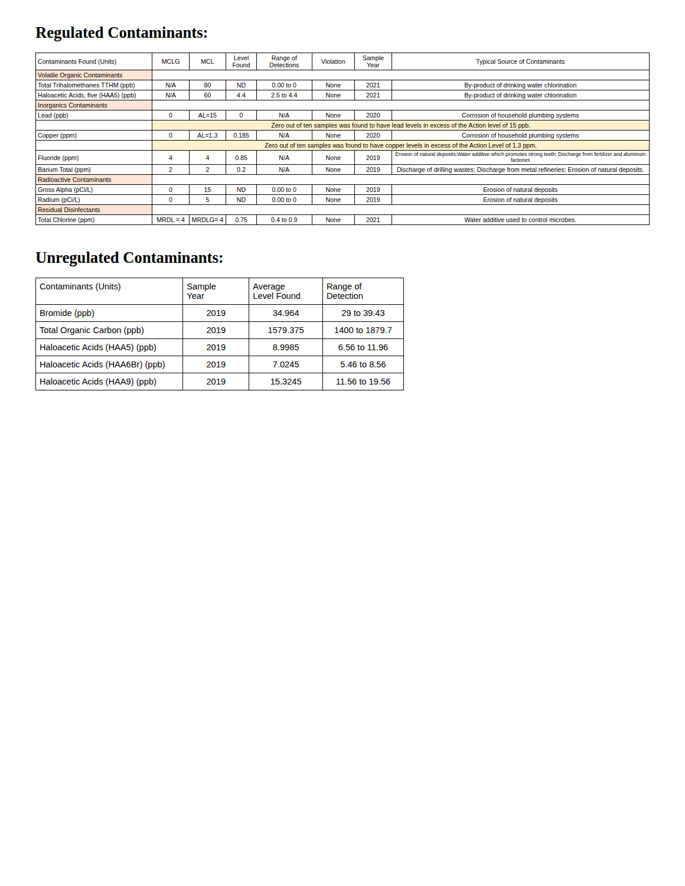Regulated Contaminants:
| Contaminants Found (Units) | MCLG | MCL | Level Found | Range of Detections | Violation | Sample Year | Typical Source of Contaminants |
| --- | --- | --- | --- | --- | --- | --- | --- |
| Volatile Organic Contaminants | |
| Total Trihalomethanes TTHM (ppb) | N/A | 80 | ND | 0.00 to 0 | None | 2021 | By-product of drinking water chlorination |
| Haloacetic Acids, five (HAA5) (ppb) | N/A | 60 | 4.4 | 2.5 to 4.4 | None | 2021 | By-product of drinking water chlorination |
| Inorganics Contaminants | |
| Lead (ppb) | 0 | AL=15 | 0 | N/A | None | 2020 | Corrosion of household plumbing systems |
| | Zero out of ten samples was found to have lead levels in excess of the Action level of 15 ppb. |
| Copper (ppm) | 0 | AL=1.3 | 0.185 | N/A | None | 2020 | Corrosion of household plumbing systems |
| | Zero out of ten samples was found to have copper levels in excess of the Action Level of 1.3 ppm. |
| Fluoride (ppm) | 4 | 4 | 0.85 | N/A | None | 2019 | Erosion of natural deposits;Water additive which promotes strong teeth; Discharge from fertilizer and aluminum factories |
| Barium Total (ppm) | 2 | 2 | 0.2 | N/A | None | 2019 | Discharge of drilling wastes; Discharge from metal refineries; Erosion of natural deposits. |
| Radioactive Contaminants | |
| Gross Alpha (pCi/L) | 0 | 15 | ND | 0.00 to 0 | None | 2019 | Erosion of natural deposits |
| Radium (pCi/L) | 0 | 5 | ND | 0.00 to 0 | None | 2019 | Erosion of natural deposits |
| Residual Disinfectants | |
| Total Chlorine (ppm) | MRDL = 4 | MRDLG= 4 | 0.75 | 0.4 to 0.9 | None | 2021 | Water additive used to control microbes. |
Unregulated Contaminants:
| Contaminants (Units) | Sample Year | Average Level Found | Range of Detection |
| --- | --- | --- | --- |
| Bromide (ppb) | 2019 | 34.964 | 29 to 39.43 |
| Total Organic Carbon (ppb) | 2019 | 1579.375 | 1400 to 1879.7 |
| Haloacetic Acids (HAA5) (ppb) | 2019 | 8.9985 | 6.56 to 11.96 |
| Haloacetic Acids (HAA6Br) (ppb) | 2019 | 7.0245 | 5.46 to 8.56 |
| Haloacetic Acids (HAA9) (ppb) | 2019 | 15.3245 | 11.56 to 19.56 |